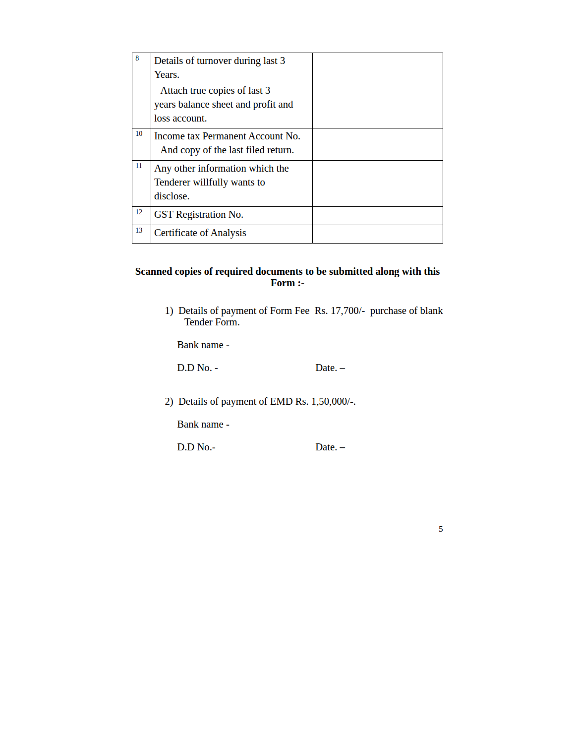| 8 | Details of turnover during last 3 Years. Attach true copies of last 3 years balance sheet and profit and loss account. | |
| 10 | Income tax Permanent Account No. And copy of the last filed return. | |
| 11 | Any other information which the Tenderer willfully wants to disclose. | |
| 12 | GST Registration No. | |
| 13 | Certificate of Analysis | |
Scanned copies of required documents to be submitted along with this Form :-
1) Details of payment of Form Fee Rs. 17,700/- purchase of blank Tender Form.
Bank name -
D.D No. -
Date. –
2) Details of payment of EMD Rs. 1,50,000/-.
Bank name -
D.D No.-
Date. –
5